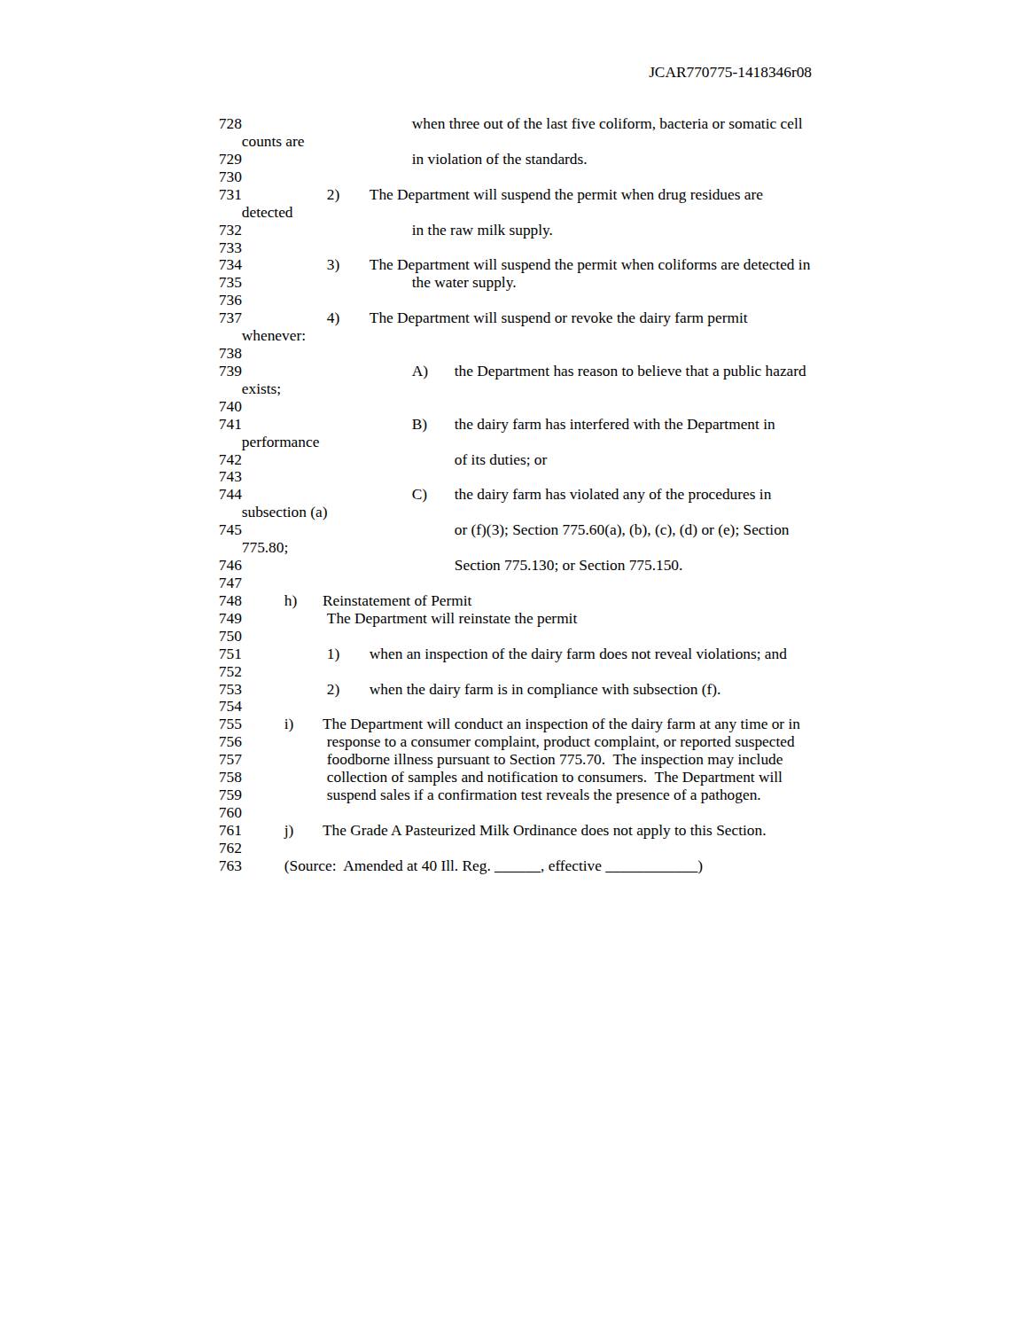JCAR770775-1418346r08
| 728 | when three out of the last five coliform, bacteria or somatic cell counts are |
| 729 | in violation of the standards. |
| 730 | |
| 731 | 2) The Department will suspend the permit when drug residues are detected |
| 732 | in the raw milk supply. |
| 733 | |
| 734 | 3) The Department will suspend the permit when coliforms are detected in |
| 735 | the water supply. |
| 736 | |
| 737 | 4) The Department will suspend or revoke the dairy farm permit whenever: |
| 738 | |
| 739 | A) the Department has reason to believe that a public hazard exists; |
| 740 | |
| 741 | B) the dairy farm has interfered with the Department in performance |
| 742 | of its duties; or |
| 743 | |
| 744 | C) the dairy farm has violated any of the procedures in subsection (a) |
| 745 | or (f)(3); Section 775.60(a), (b), (c), (d) or (e); Section 775.80; |
| 746 | Section 775.130; or Section 775.150. |
| 747 | |
| 748 | h) Reinstatement of Permit |
| 749 | The Department will reinstate the permit |
| 750 | |
| 751 | 1) when an inspection of the dairy farm does not reveal violations; and |
| 752 | |
| 753 | 2) when the dairy farm is in compliance with subsection (f). |
| 754 | |
| 755 | i) The Department will conduct an inspection of the dairy farm at any time or in |
| 756 | response to a consumer complaint, product complaint, or reported suspected |
| 757 | foodborne illness pursuant to Section 775.70. The inspection may include |
| 758 | collection of samples and notification to consumers. The Department will |
| 759 | suspend sales if a confirmation test reveals the presence of a pathogen. |
| 760 | |
| 761 | j) The Grade A Pasteurized Milk Ordinance does not apply to this Section. |
| 762 | |
| 763 | (Source: Amended at 40 Ill. Reg. ______, effective ____________) |